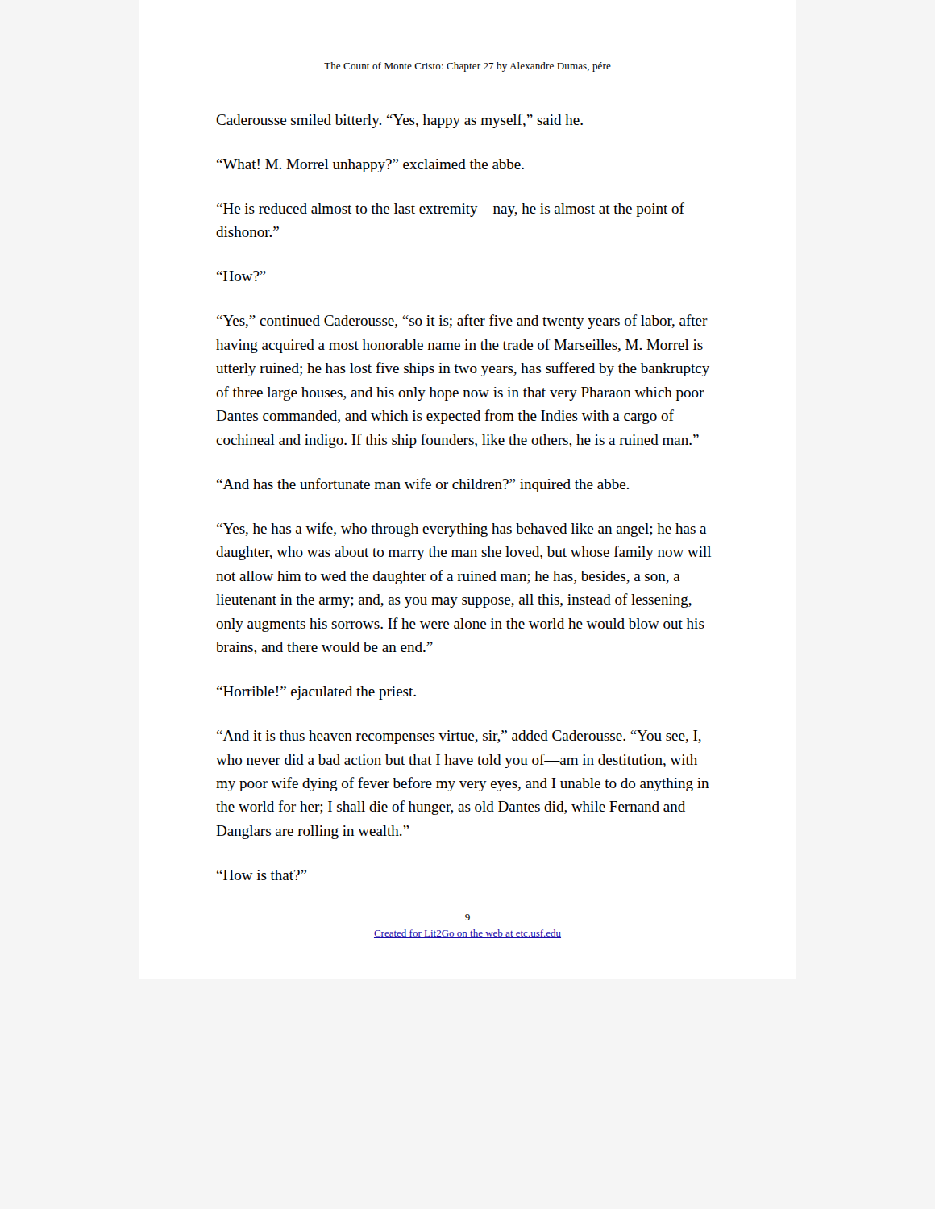The Count of Monte Cristo: Chapter 27 by Alexandre Dumas, pére
Caderousse smiled bitterly. “Yes, happy as myself,” said he.
“What! M. Morrel unhappy?” exclaimed the abbe.
“He is reduced almost to the last extremity—nay, he is almost at the point of dishonor.”
“How?”
“Yes,” continued Caderousse, “so it is; after five and twenty years of labor, after having acquired a most honorable name in the trade of Marseilles, M. Morrel is utterly ruined; he has lost five ships in two years, has suffered by the bankruptcy of three large houses, and his only hope now is in that very Pharaon which poor Dantes commanded, and which is expected from the Indies with a cargo of cochineal and indigo. If this ship founders, like the others, he is a ruined man.”
“And has the unfortunate man wife or children?” inquired the abbe.
“Yes, he has a wife, who through everything has behaved like an angel; he has a daughter, who was about to marry the man she loved, but whose family now will not allow him to wed the daughter of a ruined man; he has, besides, a son, a lieutenant in the army; and, as you may suppose, all this, instead of lessening, only augments his sorrows. If he were alone in the world he would blow out his brains, and there would be an end.”
“Horrible!” ejaculated the priest.
“And it is thus heaven recompenses virtue, sir,” added Caderousse. “You see, I, who never did a bad action but that I have told you of—am in destitution, with my poor wife dying of fever before my very eyes, and I unable to do anything in the world for her; I shall die of hunger, as old Dantes did, while Fernand and Danglars are rolling in wealth.”
“How is that?”
9 Created for Lit2Go on the web at etc.usf.edu